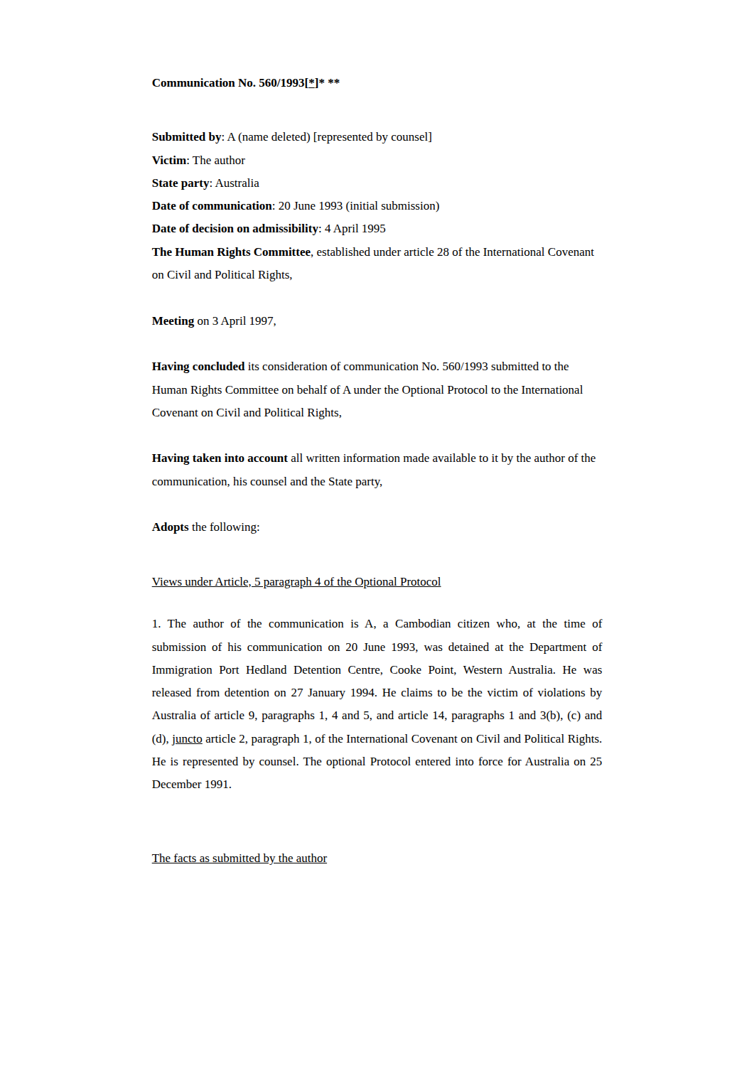Communication No. 560/1993[*]* **
Submitted by: A (name deleted) [represented by counsel]
Victim: The author
State party: Australia
Date of communication: 20 June 1993 (initial submission)
Date of decision on admissibility: 4 April 1995
The Human Rights Committee, established under article 28 of the International Covenant on Civil and Political Rights,
Meeting on 3 April 1997,
Having concluded its consideration of communication No. 560/1993 submitted to the Human Rights Committee on behalf of A under the Optional Protocol to the International Covenant on Civil and Political Rights,
Having taken into account all written information made available to it by the author of the communication, his counsel and the State party,
Adopts the following:
Views under Article, 5 paragraph 4 of the Optional Protocol
1. The author of the communication is A, a Cambodian citizen who, at the time of submission of his communication on 20 June 1993, was detained at the Department of Immigration Port Hedland Detention Centre, Cooke Point, Western Australia. He was released from detention on 27 January 1994. He claims to be the victim of violations by Australia of article 9, paragraphs 1, 4 and 5, and article 14, paragraphs 1 and 3(b), (c) and (d), juncto article 2, paragraph 1, of the International Covenant on Civil and Political Rights. He is represented by counsel. The optional Protocol entered into force for Australia on 25 December 1991.
The facts as submitted by the author